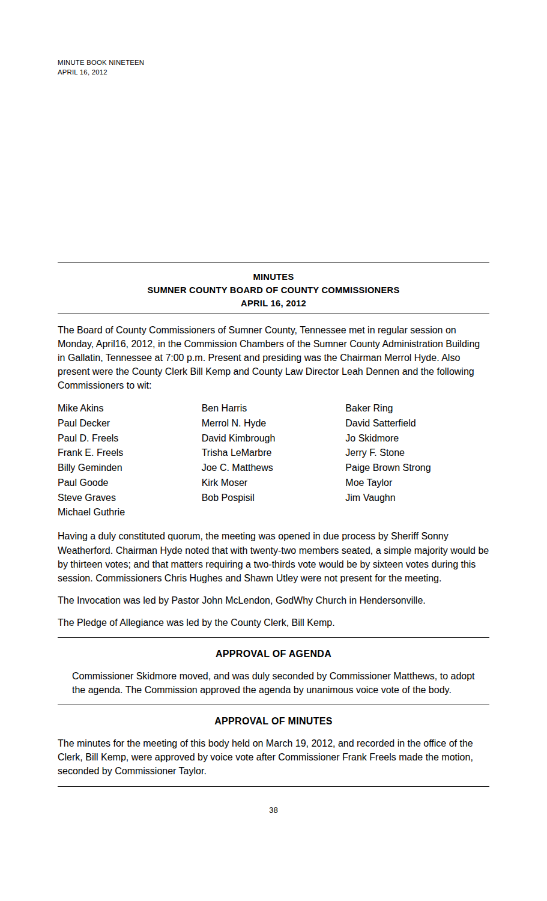MINUTE BOOK NINETEEN
APRIL 16, 2012
MINUTES
SUMNER COUNTY BOARD OF COUNTY COMMISSIONERS
APRIL 16, 2012
The Board of County Commissioners of Sumner County, Tennessee met in regular session on Monday, April16, 2012, in the Commission Chambers of the Sumner County Administration Building in Gallatin, Tennessee at 7:00 p.m. Present and presiding was the Chairman Merrol Hyde. Also present were the County Clerk Bill Kemp and County Law Director Leah Dennen and the following Commissioners to wit:
| Mike Akins | Ben Harris | Baker Ring |
| Paul Decker | Merrol N. Hyde | David Satterfield |
| Paul D. Freels | David Kimbrough | Jo Skidmore |
| Frank E. Freels | Trisha LeMarbre | Jerry F. Stone |
| Billy Geminden | Joe C. Matthews | Paige Brown Strong |
| Paul Goode | Kirk Moser | Moe Taylor |
| Steve Graves | Bob Pospisil | Jim Vaughn |
| Michael Guthrie | | |
Having a duly constituted quorum, the meeting was opened in due process by Sheriff Sonny Weatherford. Chairman Hyde noted that with twenty-two members seated, a simple majority would be by thirteen votes; and that matters requiring a two-thirds vote would be by sixteen votes during this session. Commissioners Chris Hughes and Shawn Utley were not present for the meeting.
The Invocation was led by Pastor John McLendon, GodWhy Church in Hendersonville.
The Pledge of Allegiance was led by the County Clerk, Bill Kemp.
APPROVAL OF AGENDA
Commissioner Skidmore moved, and was duly seconded by Commissioner Matthews, to adopt the agenda. The Commission approved the agenda by unanimous voice vote of the body.
APPROVAL OF MINUTES
The minutes for the meeting of this body held on March 19, 2012, and recorded in the office of the Clerk, Bill Kemp, were approved by voice vote after Commissioner Frank Freels made the motion, seconded by Commissioner Taylor.
38